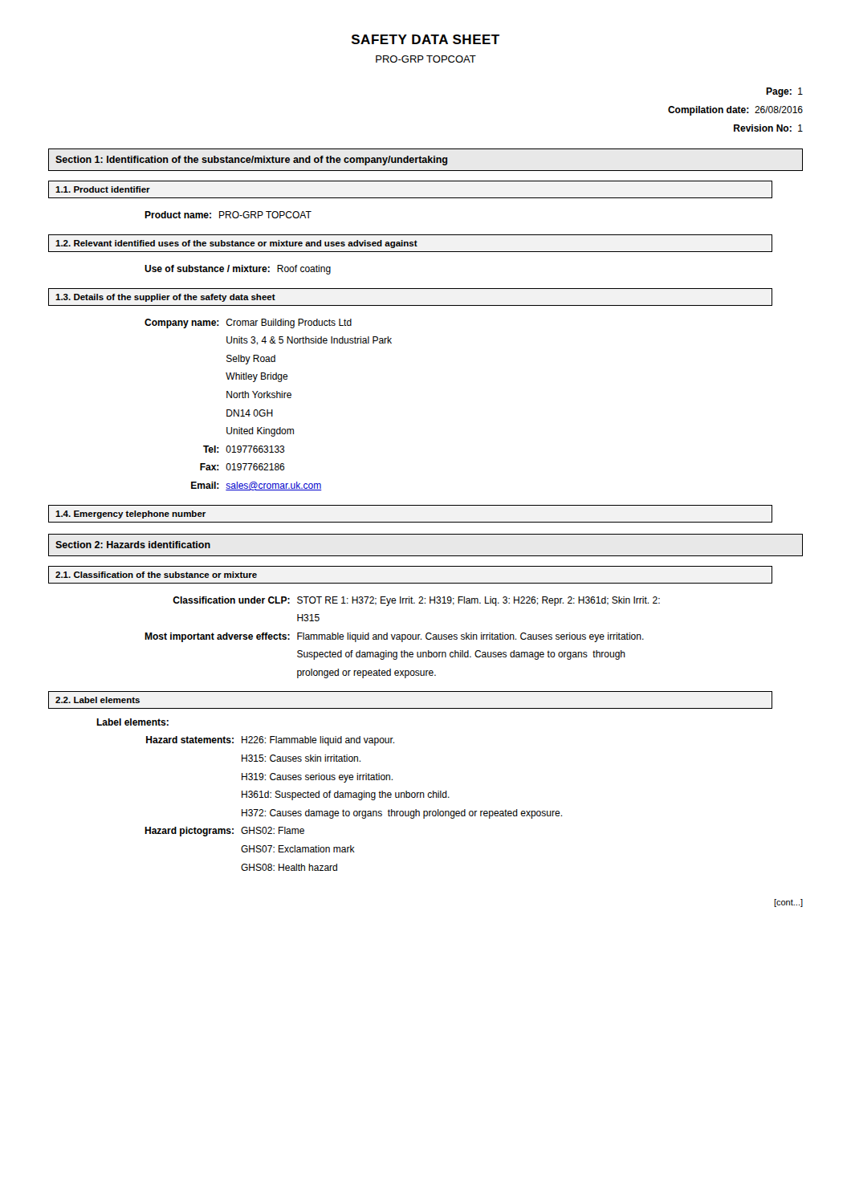SAFETY DATA SHEET
PRO-GRP TOPCOAT
Page: 1
Compilation date: 26/08/2016
Revision No: 1
Section 1: Identification of the substance/mixture and of the company/undertaking
1.1. Product identifier
| Product name: | PRO-GRP TOPCOAT |
1.2. Relevant identified uses of the substance or mixture and uses advised against
| Use of substance / mixture: | Roof coating |
1.3. Details of the supplier of the safety data sheet
| Company name: | Cromar Building Products Ltd |
| | Units 3, 4 & 5 Northside Industrial Park |
| | Selby Road |
| | Whitley Bridge |
| | North Yorkshire |
| | DN14 0GH |
| | United Kingdom |
| Tel: | 01977663133 |
| Fax: | 01977662186 |
| Email: | sales@cromar.uk.com |
1.4. Emergency telephone number
Section 2: Hazards identification
2.1. Classification of the substance or mixture
| Classification under CLP: | STOT RE 1: H372; Eye Irrit. 2: H319; Flam. Liq. 3: H226; Repr. 2: H361d; Skin Irrit. 2: |
| | H315 |
| Most important adverse effects: | Flammable liquid and vapour. Causes skin irritation. Causes serious eye irritation. |
| | Suspected of damaging the unborn child. Causes damage to organs through |
| | prolonged or repeated exposure. |
2.2. Label elements
Label elements:
| Hazard statements: | H226: Flammable liquid and vapour. |
| | H315: Causes skin irritation. |
| | H319: Causes serious eye irritation. |
| | H361d: Suspected of damaging the unborn child. |
| | H372: Causes damage to organs through prolonged or repeated exposure. |
| Hazard pictograms: | GHS02: Flame |
| | GHS07: Exclamation mark |
| | GHS08: Health hazard |
[cont...]